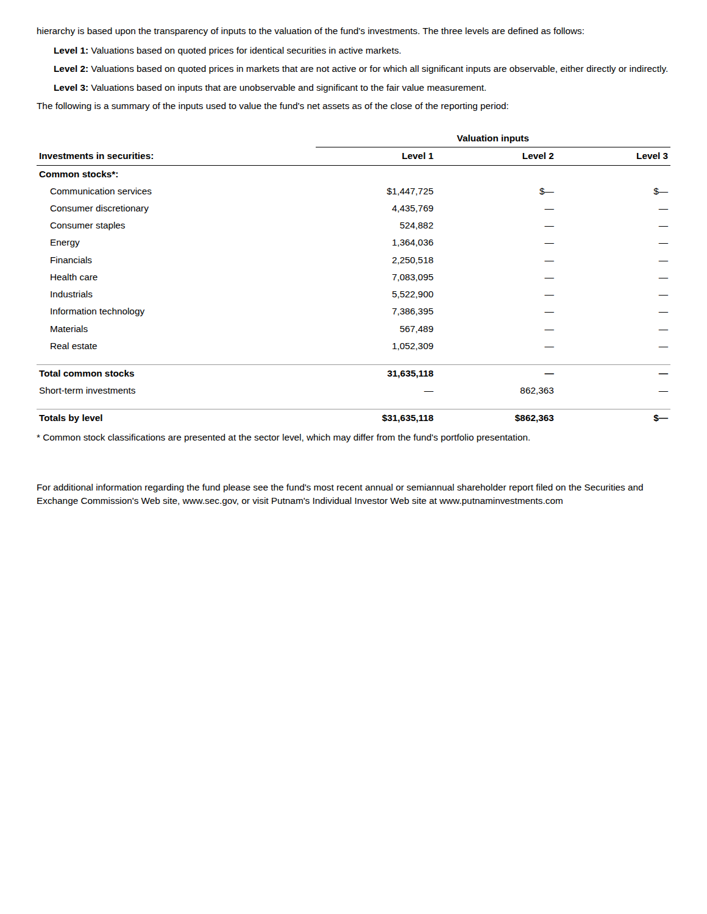hierarchy is based upon the transparency of inputs to the valuation of the fund's investments. The three levels are defined as follows:
Level 1: Valuations based on quoted prices for identical securities in active markets.
Level 2: Valuations based on quoted prices in markets that are not active or for which all significant inputs are observable, either directly or indirectly.
Level 3: Valuations based on inputs that are unobservable and significant to the fair value measurement.
The following is a summary of the inputs used to value the fund's net assets as of the close of the reporting period:
| | Valuation inputs |
| --- | --- |
| Investments in securities: | Level 1 | Level 2 | Level 3 |
| Common stocks*: | | | |
| Communication services | $1,447,725 | $— | $— |
| Consumer discretionary | 4,435,769 | — | — |
| Consumer staples | 524,882 | — | — |
| Energy | 1,364,036 | — | — |
| Financials | 2,250,518 | — | — |
| Health care | 7,083,095 | — | — |
| Industrials | 5,522,900 | — | — |
| Information technology | 7,386,395 | — | — |
| Materials | 567,489 | — | — |
| Real estate | 1,052,309 | — | — |
| Total common stocks | 31,635,118 | — | — |
| Short-term investments | — | 862,363 | — |
| Totals by level | $31,635,118 | $862,363 | $— |
* Common stock classifications are presented at the sector level, which may differ from the fund's portfolio presentation.
For additional information regarding the fund please see the fund's most recent annual or semiannual shareholder report filed on the Securities and Exchange Commission's Web site, www.sec.gov, or visit Putnam's Individual Investor Web site at www.putnaminvestments.com